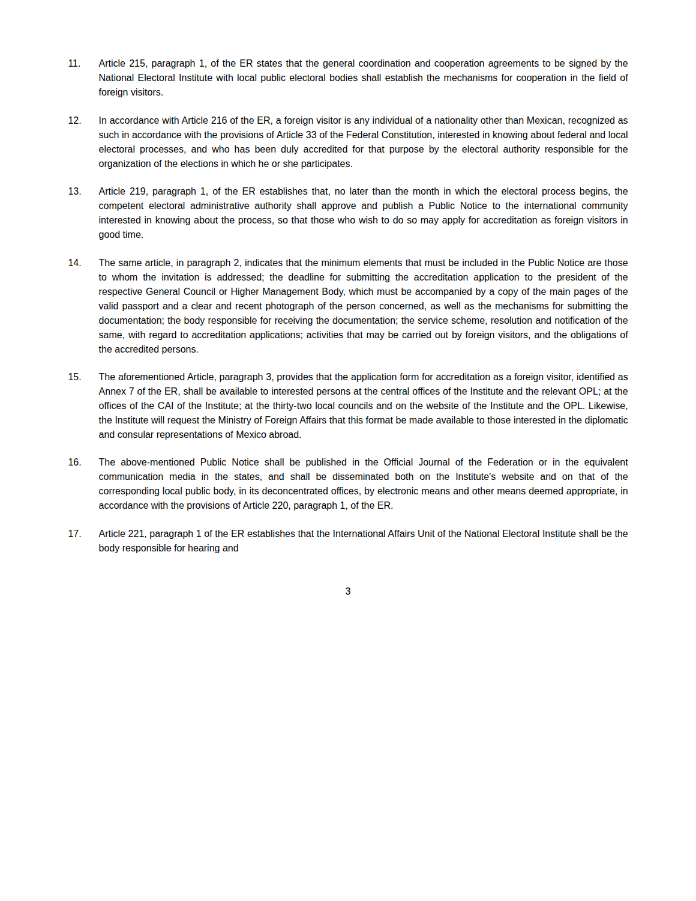Article 215, paragraph 1, of the ER states that the general coordination and cooperation agreements to be signed by the National Electoral Institute with local public electoral bodies shall establish the mechanisms for cooperation in the field of foreign visitors.
In accordance with Article 216 of the ER, a foreign visitor is any individual of a nationality other than Mexican, recognized as such in accordance with the provisions of Article 33 of the Federal Constitution, interested in knowing about federal and local electoral processes, and who has been duly accredited for that purpose by the electoral authority responsible for the organization of the elections in which he or she participates.
Article 219, paragraph 1, of the ER establishes that, no later than the month in which the electoral process begins, the competent electoral administrative authority shall approve and publish a Public Notice to the international community interested in knowing about the process, so that those who wish to do so may apply for accreditation as foreign visitors in good time.
The same article, in paragraph 2, indicates that the minimum elements that must be included in the Public Notice are those to whom the invitation is addressed; the deadline for submitting the accreditation application to the president of the respective General Council or Higher Management Body, which must be accompanied by a copy of the main pages of the valid passport and a clear and recent photograph of the person concerned, as well as the mechanisms for submitting the documentation; the body responsible for receiving the documentation; the service scheme, resolution and notification of the same, with regard to accreditation applications; activities that may be carried out by foreign visitors, and the obligations of the accredited persons.
The aforementioned Article, paragraph 3, provides that the application form for accreditation as a foreign visitor, identified as Annex 7 of the ER, shall be available to interested persons at the central offices of the Institute and the relevant OPL; at the offices of the CAI of the Institute; at the thirty-two local councils and on the website of the Institute and the OPL. Likewise, the Institute will request the Ministry of Foreign Affairs that this format be made available to those interested in the diplomatic and consular representations of Mexico abroad.
The above-mentioned Public Notice shall be published in the Official Journal of the Federation or in the equivalent communication media in the states, and shall be disseminated both on the Institute's website and on that of the corresponding local public body, in its deconcentrated offices, by electronic means and other means deemed appropriate, in accordance with the provisions of Article 220, paragraph 1, of the ER.
Article 221, paragraph 1 of the ER establishes that the International Affairs Unit of the National Electoral Institute shall be the body responsible for hearing and
3